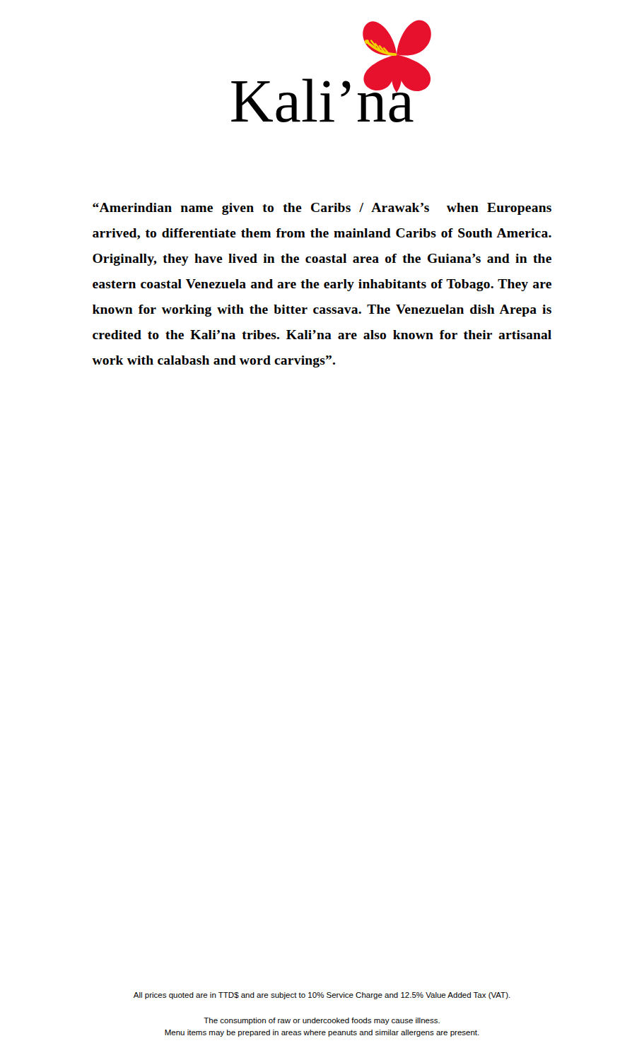Kali’na
“Amerindian name given to the Caribs / Arawak’s when Europeans arrived, to differentiate them from the mainland Caribs of South America. Originally, they have lived in the coastal area of the Guiana’s and in the eastern coastal Venezuela and are the early inhabitants of Tobago. They are known for working with the bitter cassava. The Venezuelan dish Arepa is credited to the Kali’na tribes. Kali’na are also known for their artisanal work with calabash and word carvings”.
All prices quoted are in TTD$ and are subject to 10% Service Charge and 12.5% Value Added Tax (VAT).
The consumption of raw or undercooked foods may cause illness.
Menu items may be prepared in areas where peanuts and similar allergens are present.